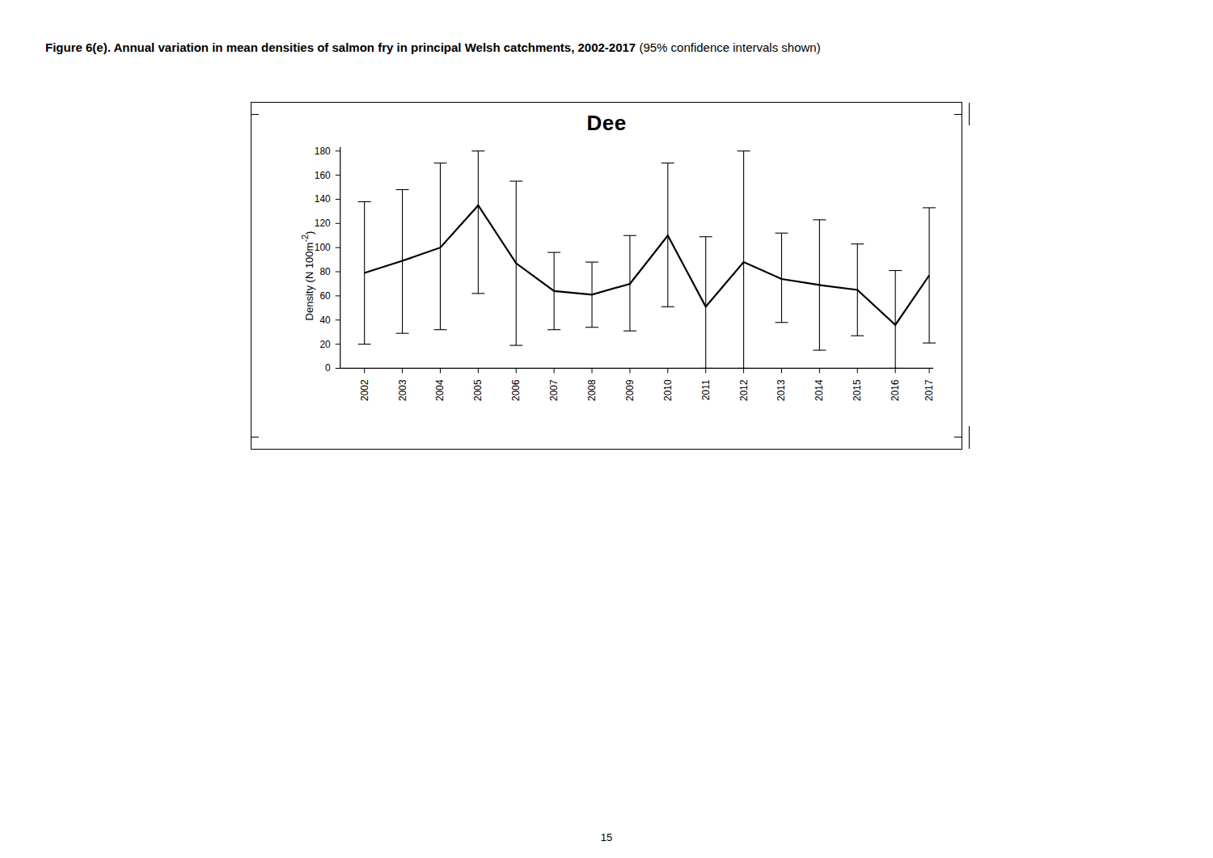Figure 6(e). Annual variation in mean densities of salmon fry in principal Welsh catchments, 2002-2017 (95% confidence intervals shown)
Dee
Density (N 100m-2)
0 20 40 60 80 100 120 140 160 180 2002 2003 2004 2005 2006 2007 2008 2009 2010 2011 2012 2013 2014 2015 2016 2017
15